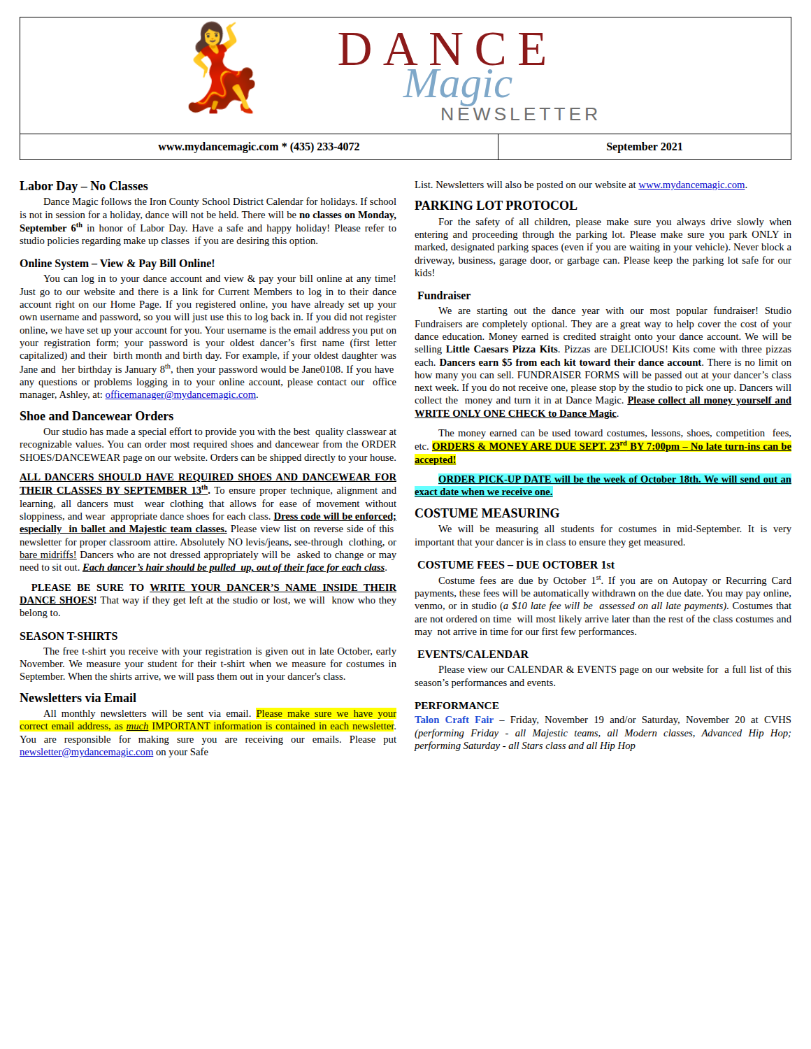💃
DANCE
Magic
NEWSLETTER
| www.mydancemagic.com * (435) 233-4072 | September 2021 |
Labor Day – No Classes
Dance Magic follows the Iron County School District Calendar for holidays. If school is not in session for a holiday, dance will not be held. There will be no classes on Monday, September 6th in honor of Labor Day. Have a safe and happy holiday! Please refer to studio policies regarding make up classes if you are desiring this option.
Online System – View & Pay Bill Online!
You can log in to your dance account and view & pay your bill online at any time! Just go to our website and there is a link for Current Members to log in to their dance account right on our Home Page. If you registered online, you have already set up your own username and password, so you will just use this to log back in. If you did not register online, we have set up your account for you. Your username is the email address you put on your registration form; your password is your oldest dancer’s first name (first letter capitalized) and their birth month and birth day. For example, if your oldest daughter was Jane and her birthday is January 8th, then your password would be Jane0108. If you have any questions or problems logging in to your online account, please contact our office manager, Ashley, at: officemanager@mydancemagic.com.
Shoe and Dancewear Orders
Our studio has made a special effort to provide you with the best quality classwear at recognizable values. You can order most required shoes and dancewear from the ORDER SHOES/DANCEWEAR page on our website. Orders can be shipped directly to your house.
ALL DANCERS SHOULD HAVE REQUIRED SHOES AND DANCEWEAR FOR THEIR CLASSES BY SEPTEMBER 13th. To ensure proper technique, alignment and learning, all dancers must wear clothing that allows for ease of movement without sloppiness, and wear appropriate dance shoes for each class. Dress code will be enforced; especially in ballet and Majestic team classes. Please view list on reverse side of this newsletter for proper classroom attire. Absolutely NO levis/jeans, see-through clothing, or bare midriffs! Dancers who are not dressed appropriately will be asked to change or may need to sit out. Each dancer’s hair should be pulled up, out of their face for each class.
PLEASE BE SURE TO WRITE YOUR DANCER’S NAME INSIDE THEIR DANCE SHOES! That way if they get left at the studio or lost, we will know who they belong to.
SEASON T-SHIRTS
The free t-shirt you receive with your registration is given out in late October, early November. We measure your student for their t-shirt when we measure for costumes in September. When the shirts arrive, we will pass them out in your dancer's class.
Newsletters via Email
All monthly newsletters will be sent via email. Please make sure we have your correct email address, as much IMPORTANT information is contained in each newsletter. You are responsible for making sure you are receiving our emails. Please put newsletter@mydancemagic.com on your Safe
List. Newsletters will also be posted on our website at www.mydancemagic.com.
PARKING LOT PROTOCOL
For the safety of all children, please make sure you always drive slowly when entering and proceeding through the parking lot. Please make sure you park ONLY in marked, designated parking spaces (even if you are waiting in your vehicle). Never block a driveway, business, garage door, or garbage can. Please keep the parking lot safe for our kids!
Fundraiser
We are starting out the dance year with our most popular fundraiser! Studio Fundraisers are completely optional. They are a great way to help cover the cost of your dance education. Money earned is credited straight onto your dance account. We will be selling Little Caesars Pizza Kits. Pizzas are DELICIOUS! Kits come with three pizzas each. Dancers earn $5 from each kit toward their dance account. There is no limit on how many you can sell. FUNDRAISER FORMS will be passed out at your dancer’s class next week. If you do not receive one, please stop by the studio to pick one up. Dancers will collect the money and turn it in at Dance Magic. Please collect all money yourself and WRITE ONLY ONE CHECK to Dance Magic.
The money earned can be used toward costumes, lessons, shoes, competition fees, etc. ORDERS & MONEY ARE DUE SEPT. 23rd BY 7:00pm – No late turn-ins can be accepted!
ORDER PICK-UP DATE will be the week of October 18th. We will send out an exact date when we receive one.
COSTUME MEASURING
We will be measuring all students for costumes in mid-September. It is very important that your dancer is in class to ensure they get measured.
COSTUME FEES – DUE OCTOBER 1st
Costume fees are due by October 1st. If you are on Autopay or Recurring Card payments, these fees will be automatically withdrawn on the due date. You may pay online, venmo, or in studio (a $10 late fee will be assessed on all late payments). Costumes that are not ordered on time will most likely arrive later than the rest of the class costumes and may not arrive in time for our first few performances.
EVENTS/CALENDAR
Please view our CALENDAR & EVENTS page on our website for a full list of this season’s performances and events.
PERFORMANCE
Talon Craft Fair – Friday, November 19 and/or Saturday, November 20 at CVHS (performing Friday - all Majestic teams, all Modern classes, Advanced Hip Hop; performing Saturday - all Stars class and all Hip Hop